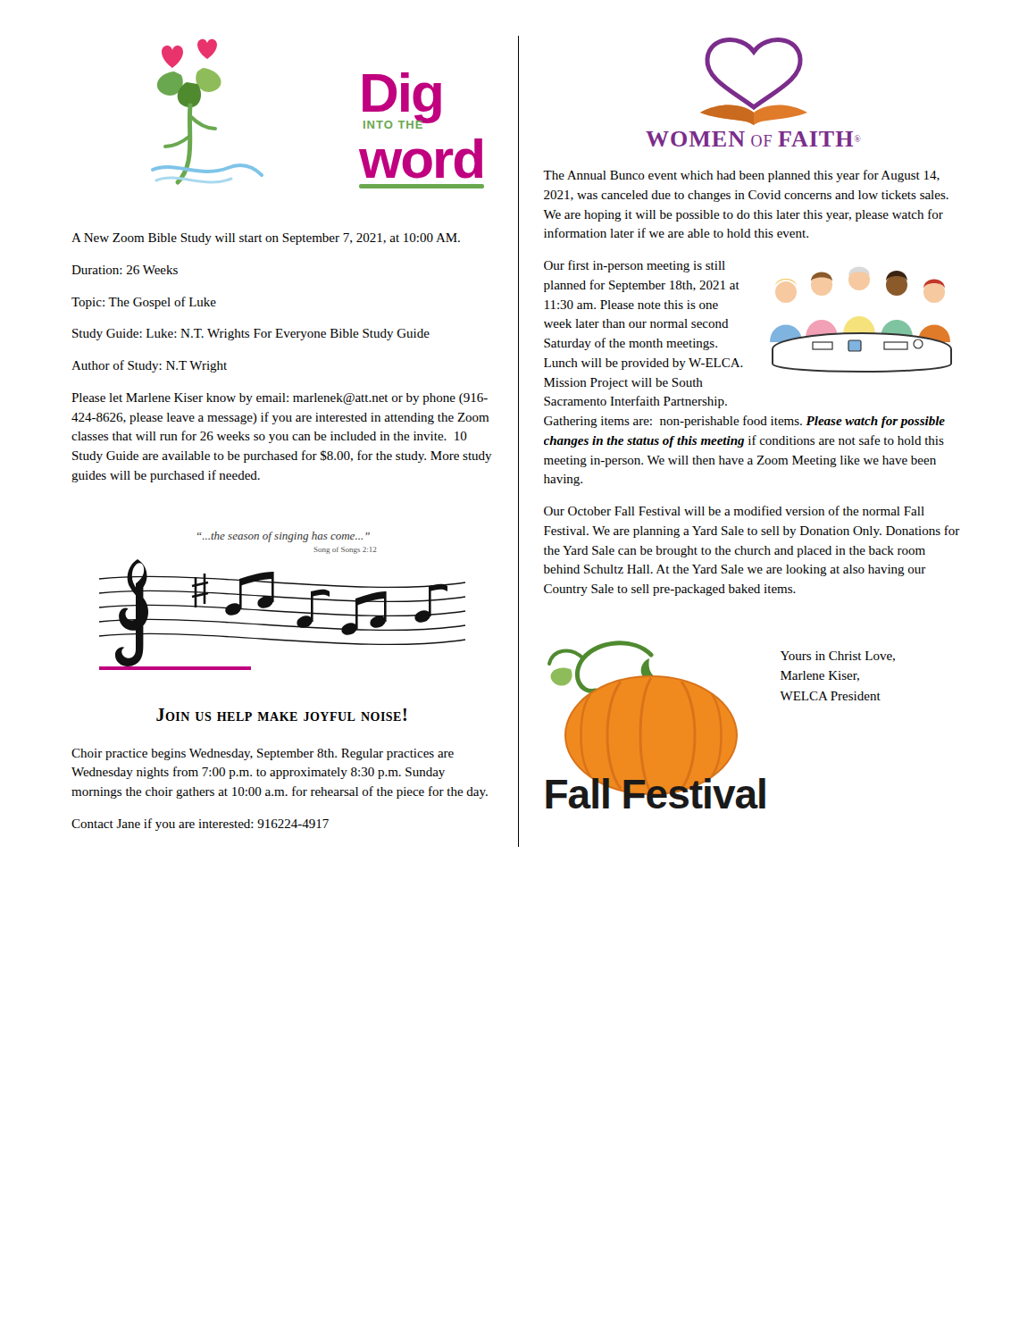Dig
INTO THE
word
A New Zoom Bible Study will start on September 7, 2021, at 10:00 AM.
Duration: 26 Weeks
Topic: The Gospel of Luke
Study Guide: Luke: N.T. Wrights For Everyone Bible Study Guide
Author of Study: N.T Wright
Please let Marlene Kiser know by email: marlenek@att.net or by phone (916-424-8626, please leave a message) if you are interested in attending the Zoom classes that will run for 26 weeks so you can be included in the invite. 10 Study Guide are available to be purchased for $8.00, for the study. More study guides will be purchased if needed.
“...the season of singing has come...” Song of Songs 2:12
Join us help make joyful noise!
Choir practice begins Wednesday, September 8th. Regular practices are Wednesday nights from 7:00 p.m. to approximately 8:30 p.m. Sunday mornings the choir gathers at 10:00 a.m. for rehearsal of the piece for the day.
Contact Jane if you are interested: 916224-4917
WOMEN OF FAITH®
The Annual Bunco event which had been planned this year for August 14, 2021, was canceled due to changes in Covid concerns and low tickets sales. We are hoping it will be possible to do this later this year, please watch for information later if we are able to hold this event.
Our first in-person meeting is still planned for September 18th, 2021 at 11:30 am. Please note this is one week later than our normal second Saturday of the month meetings. Lunch will be provided by W-ELCA. Mission Project will be South Sacramento Interfaith Partnership. Gathering items are: non-perishable food items. Please watch for possible changes in the status of this meeting if conditions are not safe to hold this meeting in-person. We will then have a Zoom Meeting like we have been having.
Our October Fall Festival will be a modified version of the normal Fall Festival. We are planning a Yard Sale to sell by Donation Only. Donations for the Yard Sale can be brought to the church and placed in the back room behind Schultz Hall. At the Yard Sale we are looking at also having our Country Sale to sell pre-packaged baked items.
Yours in Christ Love,
Marlene Kiser,
WELCA President
Fall Festival